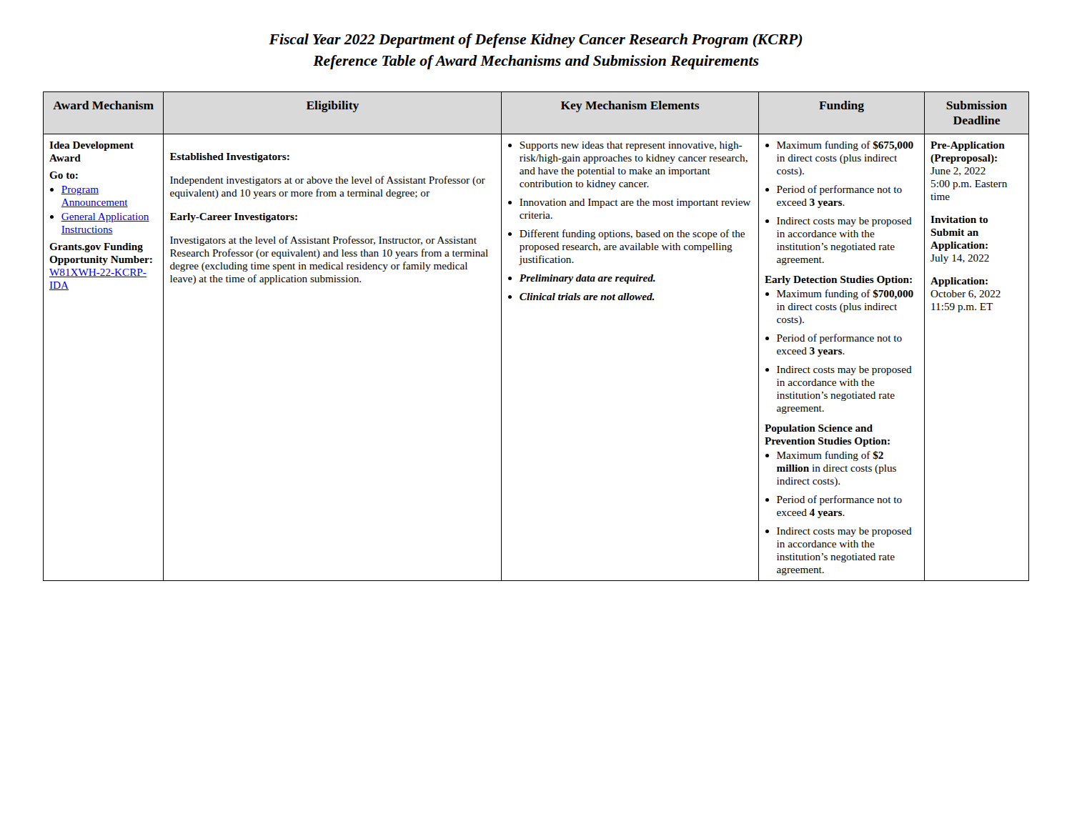Fiscal Year 2022 Department of Defense Kidney Cancer Research Program (KCRP)
Reference Table of Award Mechanisms and Submission Requirements
| Award Mechanism | Eligibility | Key Mechanism Elements | Funding | Submission Deadline |
| --- | --- | --- | --- | --- |
| Idea Development Award Go to: Program Announcement General Application Instructions Grants.gov Funding Opportunity Number: W81XWH-22-KCRP-IDA | Established Investigators: Independent investigators at or above the level of Assistant Professor (or equivalent) and 10 years or more from a terminal degree; or Early-Career Investigators: Investigators at the level of Assistant Professor, Instructor, or Assistant Research Professor (or equivalent) and less than 10 years from a terminal degree (excluding time spent in medical residency or family medical leave) at the time of application submission. | Supports new ideas that represent innovative, high-risk/high-gain approaches to kidney cancer research, and have the potential to make an important contribution to kidney cancer. Innovation and Impact are the most important review criteria. Different funding options, based on the scope of the proposed research, are available with compelling justification. Preliminary data are required. Clinical trials are not allowed. | Maximum funding of $675,000 in direct costs (plus indirect costs). Period of performance not to exceed 3 years . Indirect costs may be proposed in accordance with the institution’s negotiated rate agreement. Early Detection Studies Option: Maximum funding of $700,000 in direct costs (plus indirect costs). Period of performance not to exceed 3 years . Indirect costs may be proposed in accordance with the institution’s negotiated rate agreement. Population Science and Prevention Studies Option: Maximum funding of $2 million in direct costs (plus indirect costs). Period of performance not to exceed 4 years . Indirect costs may be proposed in accordance with the institution’s negotiated rate agreement. | Pre-Application (Preproposal): June 2, 2022 5:00 p.m. Eastern time Invitation to Submit an Application: July 14, 2022 Application: October 6, 2022 11:59 p.m. ET |